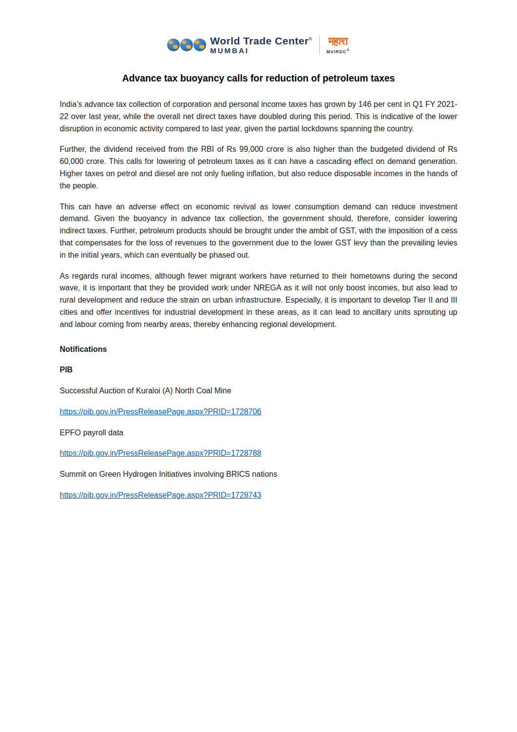World Trade Center®
MUMBAI
महारा
MVIRDC®
Advance tax buoyancy calls for reduction of petroleum taxes
India’s advance tax collection of corporation and personal income taxes has grown by 146 per cent in Q1 FY 2021-22 over last year, while the overall net direct taxes have doubled during this period. This is indicative of the lower disruption in economic activity compared to last year, given the partial lockdowns spanning the country.
Further, the dividend received from the RBI of Rs 99,000 crore is also higher than the budgeted dividend of Rs 60,000 crore. This calls for lowering of petroleum taxes as it can have a cascading effect on demand generation. Higher taxes on petrol and diesel are not only fueling inflation, but also reduce disposable incomes in the hands of the people.
This can have an adverse effect on economic revival as lower consumption demand can reduce investment demand. Given the buoyancy in advance tax collection, the government should, therefore, consider lowering indirect taxes. Further, petroleum products should be brought under the ambit of GST, with the imposition of a cess that compensates for the loss of revenues to the government due to the lower GST levy than the prevailing levies in the initial years, which can eventually be phased out.
As regards rural incomes, although fewer migrant workers have returned to their hometowns during the second wave, it is important that they be provided work under NREGA as it will not only boost incomes, but also lead to rural development and reduce the strain on urban infrastructure. Especially, it is important to develop Tier II and III cities and offer incentives for industrial development in these areas, as it can lead to ancillary units sprouting up and labour coming from nearby areas, thereby enhancing regional development.
Notifications
PIB
Successful Auction of Kuraloi (A) North Coal Mine
https://pib.gov.in/PressReleasePage.aspx?PRID=1728706
EPFO payroll data
https://pib.gov.in/PressReleasePage.aspx?PRID=1728788
Summit on Green Hydrogen Initiatives involving BRICS nations
https://pib.gov.in/PressReleasePage.aspx?PRID=1728743